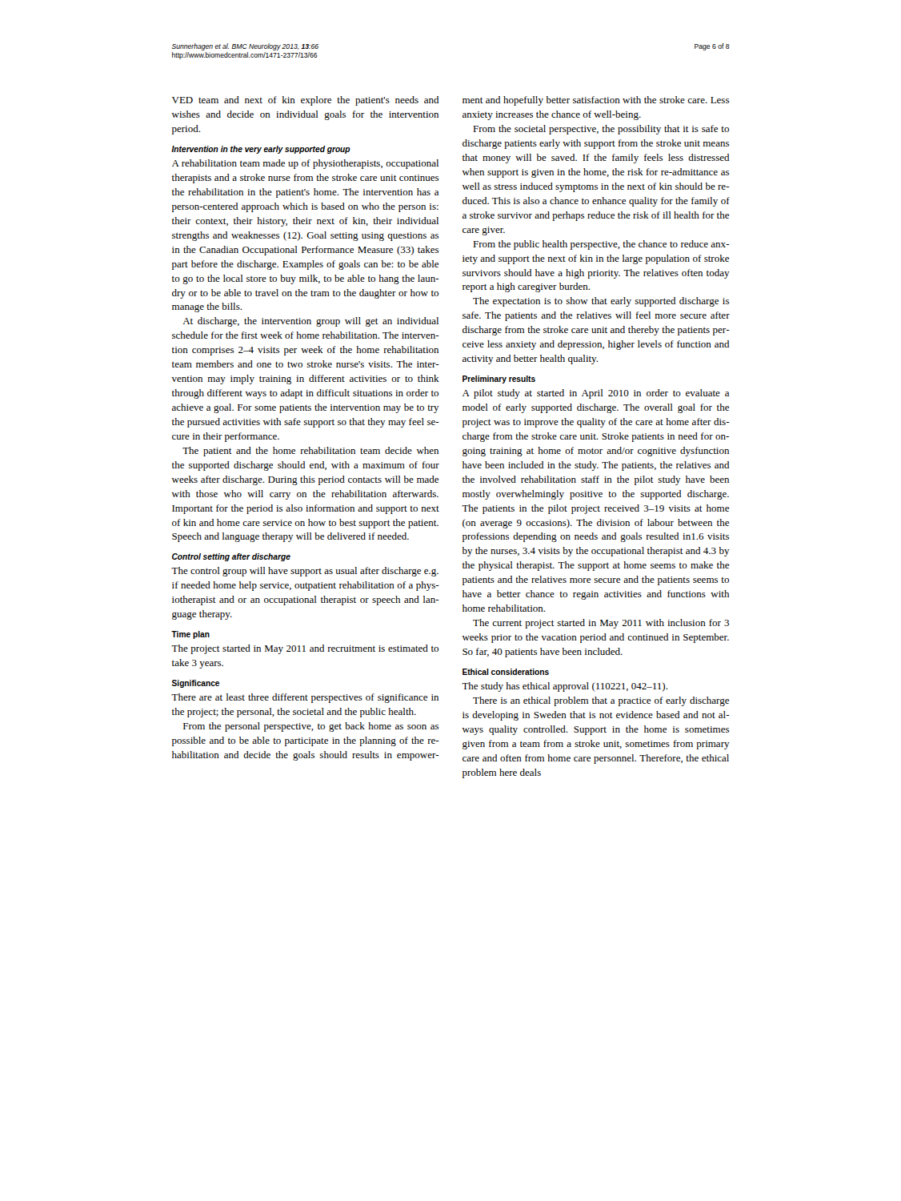Sunnerhagen et al. BMC Neurology 2013, 13:66
http://www.biomedcentral.com/1471-2377/13/66
Page 6 of 8
VED team and next of kin explore the patient's needs and wishes and decide on individual goals for the intervention period.
Intervention in the very early supported group
A rehabilitation team made up of physiotherapists, occupational therapists and a stroke nurse from the stroke care unit continues the rehabilitation in the patient's home. The intervention has a person-centered approach which is based on who the person is: their context, their history, their next of kin, their individual strengths and weaknesses (12). Goal setting using questions as in the Canadian Occupational Performance Measure (33) takes part before the discharge. Examples of goals can be: to be able to go to the local store to buy milk, to be able to hang the laundry or to be able to travel on the tram to the daughter or how to manage the bills.
At discharge, the intervention group will get an individual schedule for the first week of home rehabilitation. The intervention comprises 2–4 visits per week of the home rehabilitation team members and one to two stroke nurse's visits. The intervention may imply training in different activities or to think through different ways to adapt in difficult situations in order to achieve a goal. For some patients the intervention may be to try the pursued activities with safe support so that they may feel secure in their performance.
The patient and the home rehabilitation team decide when the supported discharge should end, with a maximum of four weeks after discharge. During this period contacts will be made with those who will carry on the rehabilitation afterwards. Important for the period is also information and support to next of kin and home care service on how to best support the patient. Speech and language therapy will be delivered if needed.
Control setting after discharge
The control group will have support as usual after discharge e.g. if needed home help service, outpatient rehabilitation of a physiotherapist and or an occupational therapist or speech and language therapy.
Time plan
The project started in May 2011 and recruitment is estimated to take 3 years.
Significance
There are at least three different perspectives of significance in the project; the personal, the societal and the public health.
From the personal perspective, to get back home as soon as possible and to be able to participate in the planning of the rehabilitation and decide the goals should results in empowerment and hopefully better satisfaction with the stroke care. Less anxiety increases the chance of well-being.
From the societal perspective, the possibility that it is safe to discharge patients early with support from the stroke unit means that money will be saved. If the family feels less distressed when support is given in the home, the risk for re-admittance as well as stress induced symptoms in the next of kin should be reduced. This is also a chance to enhance quality for the family of a stroke survivor and perhaps reduce the risk of ill health for the care giver.
From the public health perspective, the chance to reduce anxiety and support the next of kin in the large population of stroke survivors should have a high priority. The relatives often today report a high caregiver burden.
The expectation is to show that early supported discharge is safe. The patients and the relatives will feel more secure after discharge from the stroke care unit and thereby the patients perceive less anxiety and depression, higher levels of function and activity and better health quality.
Preliminary results
A pilot study at started in April 2010 in order to evaluate a model of early supported discharge. The overall goal for the project was to improve the quality of the care at home after discharge from the stroke care unit. Stroke patients in need for on-going training at home of motor and/or cognitive dysfunction have been included in the study. The patients, the relatives and the involved rehabilitation staff in the pilot study have been mostly overwhelmingly positive to the supported discharge. The patients in the pilot project received 3–19 visits at home (on average 9 occasions). The division of labour between the professions depending on needs and goals resulted in1.6 visits by the nurses, 3.4 visits by the occupational therapist and 4.3 by the physical therapist. The support at home seems to make the patients and the relatives more secure and the patients seems to have a better chance to regain activities and functions with home rehabilitation.
The current project started in May 2011 with inclusion for 3 weeks prior to the vacation period and continued in September. So far, 40 patients have been included.
Ethical considerations
The study has ethical approval (110221, 042–11).
There is an ethical problem that a practice of early discharge is developing in Sweden that is not evidence based and not always quality controlled. Support in the home is sometimes given from a team from a stroke unit, sometimes from primary care and often from home care personnel. Therefore, the ethical problem here deals